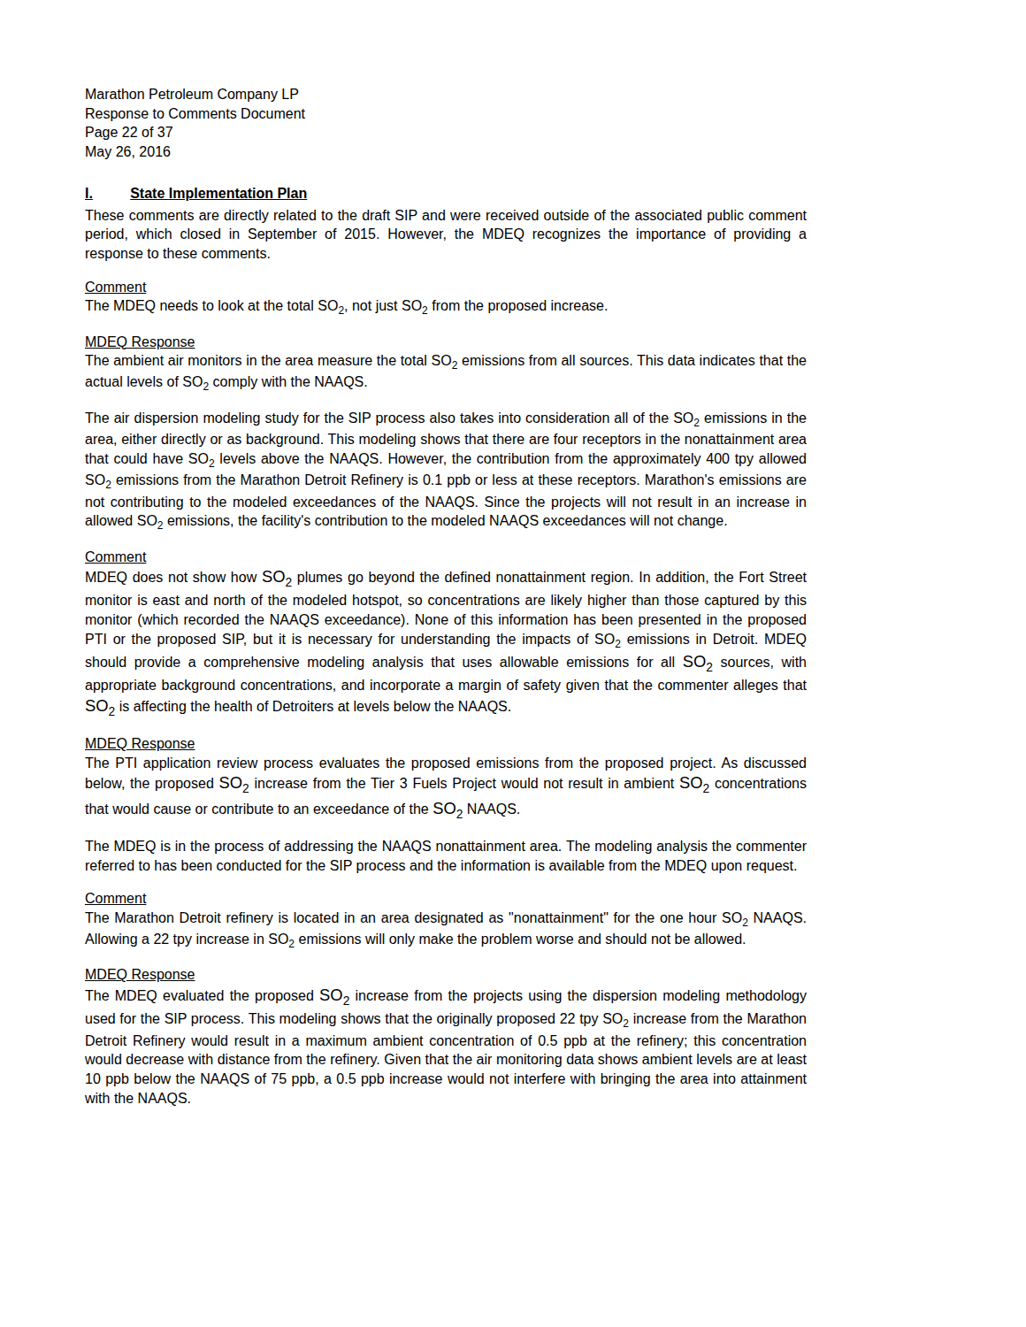Marathon Petroleum Company LP
Response to Comments Document
Page 22 of 37
May 26, 2016
I.
State Implementation Plan
These comments are directly related to the draft SIP and were received outside of the associated public comment period, which closed in September of 2015. However, the MDEQ recognizes the importance of providing a response to these comments.
Comment
The MDEQ needs to look at the total SO2, not just SO2 from the proposed increase.
MDEQ Response
The ambient air monitors in the area measure the total SO2 emissions from all sources. This data indicates that the actual levels of SO2 comply with the NAAQS.
The air dispersion modeling study for the SIP process also takes into consideration all of the SO2 emissions in the area, either directly or as background. This modeling shows that there are four receptors in the nonattainment area that could have SO2 levels above the NAAQS. However, the contribution from the approximately 400 tpy allowed SO2 emissions from the Marathon Detroit Refinery is 0.1 ppb or less at these receptors. Marathon's emissions are not contributing to the modeled exceedances of the NAAQS. Since the projects will not result in an increase in allowed SO2 emissions, the facility's contribution to the modeled NAAQS exceedances will not change.
Comment
MDEQ does not show how SO2 plumes go beyond the defined nonattainment region. In addition, the Fort Street monitor is east and north of the modeled hotspot, so concentrations are likely higher than those captured by this monitor (which recorded the NAAQS exceedance). None of this information has been presented in the proposed PTI or the proposed SIP, but it is necessary for understanding the impacts of SO2 emissions in Detroit. MDEQ should provide a comprehensive modeling analysis that uses allowable emissions for all SO2 sources, with appropriate background concentrations, and incorporate a margin of safety given that the commenter alleges that SO2 is affecting the health of Detroiters at levels below the NAAQS.
MDEQ Response
The PTI application review process evaluates the proposed emissions from the proposed project. As discussed below, the proposed SO2 increase from the Tier 3 Fuels Project would not result in ambient SO2 concentrations that would cause or contribute to an exceedance of the SO2 NAAQS.
The MDEQ is in the process of addressing the NAAQS nonattainment area. The modeling analysis the commenter referred to has been conducted for the SIP process and the information is available from the MDEQ upon request.
Comment
The Marathon Detroit refinery is located in an area designated as "nonattainment" for the one hour SO2 NAAQS. Allowing a 22 tpy increase in SO2 emissions will only make the problem worse and should not be allowed.
MDEQ Response
The MDEQ evaluated the proposed SO2 increase from the projects using the dispersion modeling methodology used for the SIP process. This modeling shows that the originally proposed 22 tpy SO2 increase from the Marathon Detroit Refinery would result in a maximum ambient concentration of 0.5 ppb at the refinery; this concentration would decrease with distance from the refinery. Given that the air monitoring data shows ambient levels are at least 10 ppb below the NAAQS of 75 ppb, a 0.5 ppb increase would not interfere with bringing the area into attainment with the NAAQS.